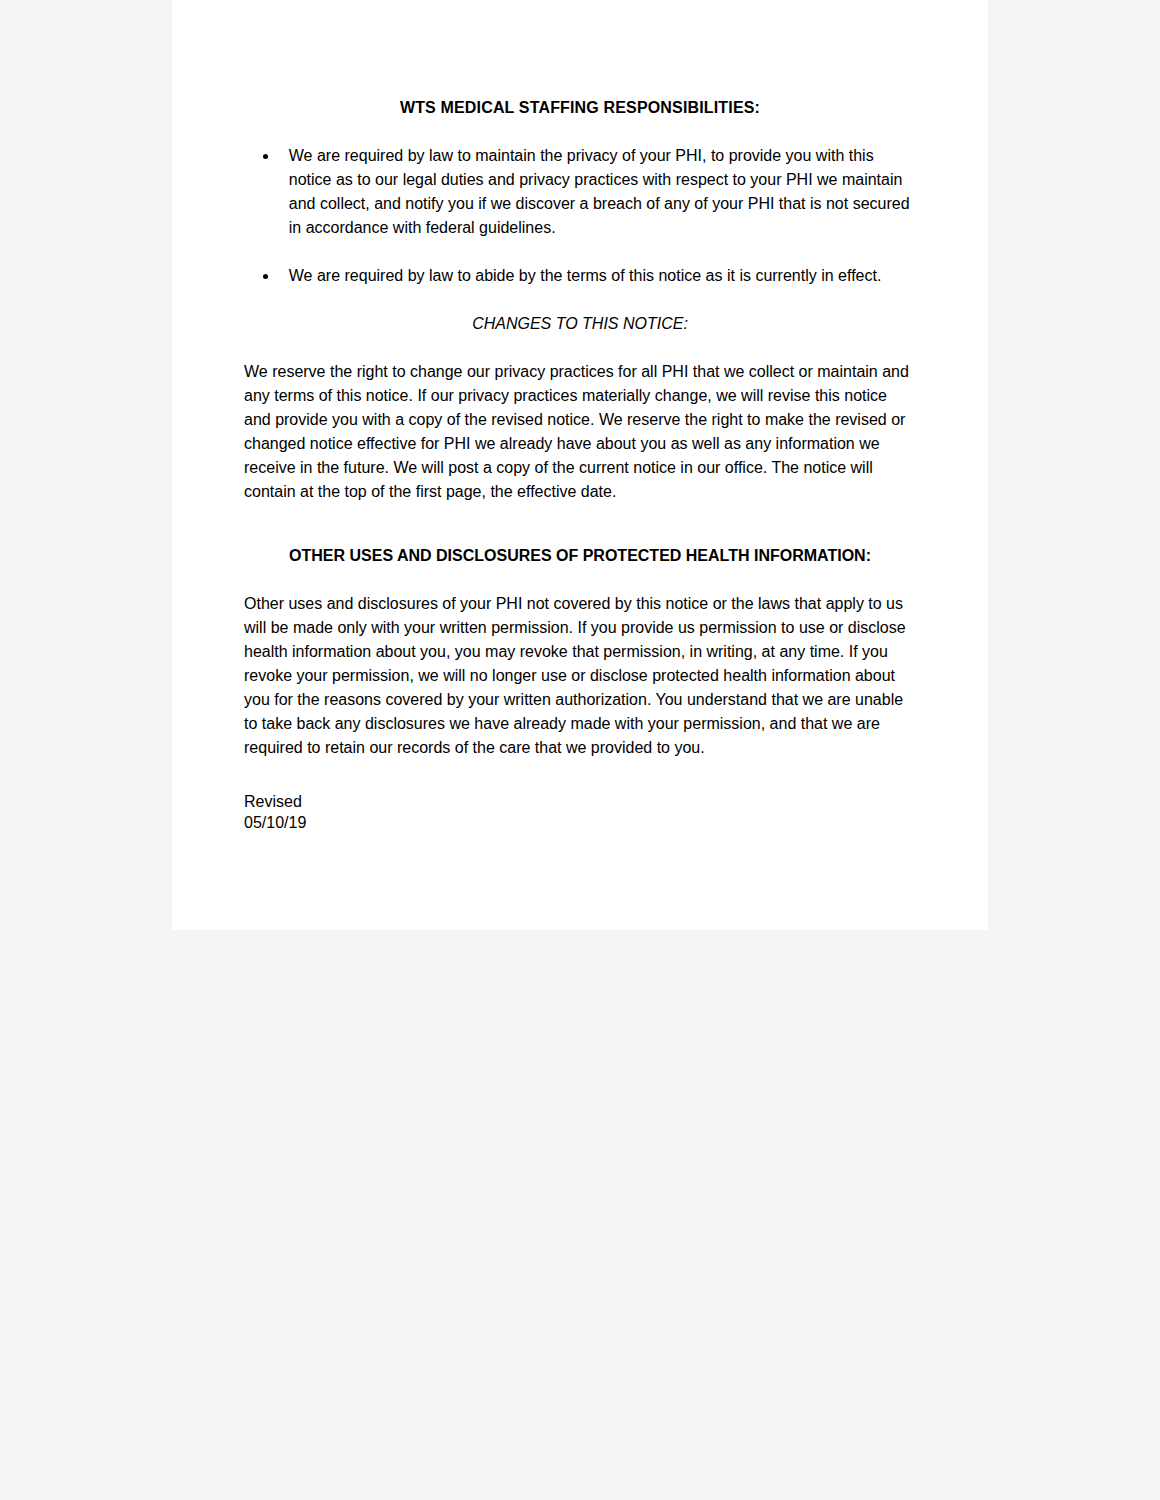WTS MEDICAL STAFFING RESPONSIBILITIES:
We are required by law to maintain the privacy of your PHI, to provide you with this notice as to our legal duties and privacy practices with respect to your PHI we maintain and collect, and notify you if we discover a breach of any of your PHI that is not secured in accordance with federal guidelines.
We are required by law to abide by the terms of this notice as it is currently in effect.
CHANGES TO THIS NOTICE:
We reserve the right to change our privacy practices for all PHI that we collect or maintain and any terms of this notice. If our privacy practices materially change, we will revise this notice and provide you with a copy of the revised notice. We reserve the right to make the revised or changed notice effective for PHI we already have about you as well as any information we receive in the future. We will post a copy of the current notice in our office. The notice will contain at the top of the first page, the effective date.
OTHER USES AND DISCLOSURES OF PROTECTED HEALTH INFORMATION:
Other uses and disclosures of your PHI not covered by this notice or the laws that apply to us will be made only with your written permission. If you provide us permission to use or disclose health information about you, you may revoke that permission, in writing, at any time. If you revoke your permission, we will no longer use or disclose protected health information about you for the reasons covered by your written authorization. You understand that we are unable to take back any disclosures we have already made with your permission, and that we are required to retain our records of the care that we provided to you.
Revised
05/10/19